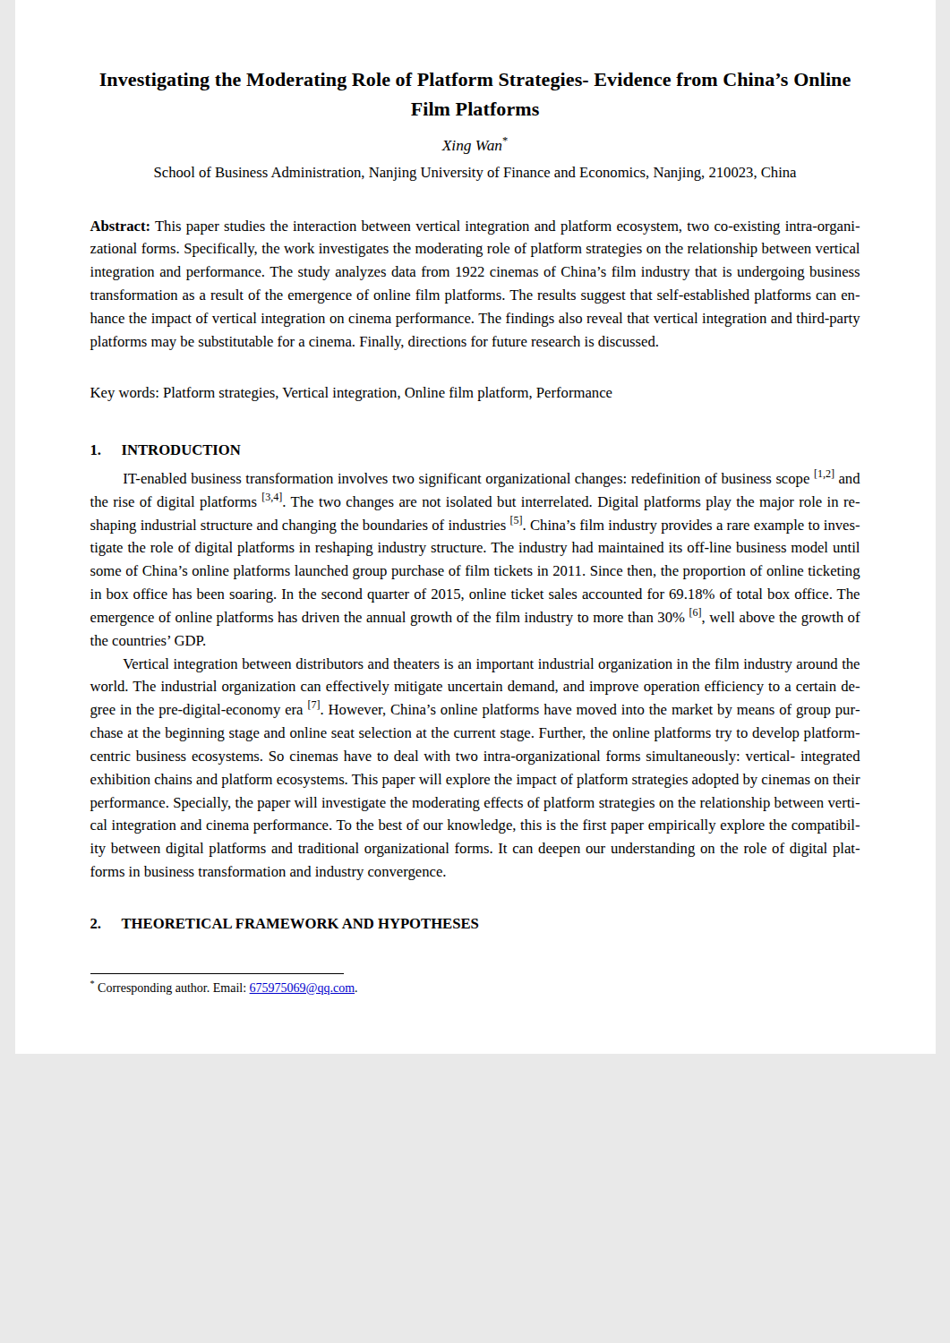Investigating the Moderating Role of Platform Strategies- Evidence from China’s Online Film Platforms
Xing Wan*
School of Business Administration, Nanjing University of Finance and Economics, Nanjing, 210023, China
Abstract: This paper studies the interaction between vertical integration and platform ecosystem, two co-existing intra-organizational forms. Specifically, the work investigates the moderating role of platform strategies on the relationship between vertical integration and performance. The study analyzes data from 1922 cinemas of China’s film industry that is undergoing business transformation as a result of the emergence of online film platforms. The results suggest that self-established platforms can enhance the impact of vertical integration on cinema performance. The findings also reveal that vertical integration and third-party platforms may be substitutable for a cinema. Finally, directions for future research is discussed.
Key words: Platform strategies, Vertical integration, Online film platform, Performance
1. INTRODUCTION
IT-enabled business transformation involves two significant organizational changes: redefinition of business scope [1,2] and the rise of digital platforms [3,4]. The two changes are not isolated but interrelated. Digital platforms play the major role in reshaping industrial structure and changing the boundaries of industries [5]. China’s film industry provides a rare example to investigate the role of digital platforms in reshaping industry structure. The industry had maintained its off-line business model until some of China’s online platforms launched group purchase of film tickets in 2011. Since then, the proportion of online ticketing in box office has been soaring. In the second quarter of 2015, online ticket sales accounted for 69.18% of total box office. The emergence of online platforms has driven the annual growth of the film industry to more than 30% [6], well above the growth of the countries’ GDP.
Vertical integration between distributors and theaters is an important industrial organization in the film industry around the world. The industrial organization can effectively mitigate uncertain demand, and improve operation efficiency to a certain degree in the pre-digital-economy era [7]. However, China’s online platforms have moved into the market by means of group purchase at the beginning stage and online seat selection at the current stage. Further, the online platforms try to develop platform-centric business ecosystems. So cinemas have to deal with two intra-organizational forms simultaneously: vertical- integrated exhibition chains and platform ecosystems. This paper will explore the impact of platform strategies adopted by cinemas on their performance. Specially, the paper will investigate the moderating effects of platform strategies on the relationship between vertical integration and cinema performance. To the best of our knowledge, this is the first paper empirically explore the compatibility between digital platforms and traditional organizational forms. It can deepen our understanding on the role of digital platforms in business transformation and industry convergence.
2. THEORETICAL FRAMEWORK AND HYPOTHESES
* Corresponding author. Email: 675975069@qq.com.